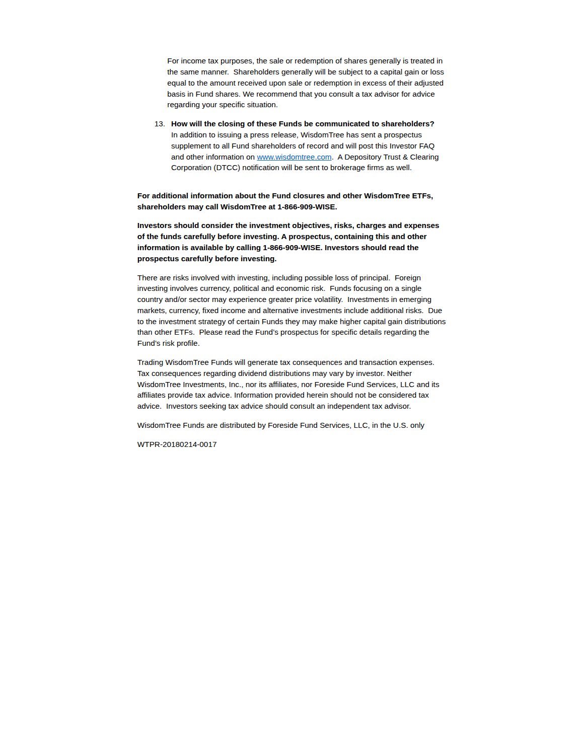For income tax purposes, the sale or redemption of shares generally is treated in the same manner. Shareholders generally will be subject to a capital gain or loss equal to the amount received upon sale or redemption in excess of their adjusted basis in Fund shares. We recommend that you consult a tax advisor for advice regarding your specific situation.
How will the closing of these Funds be communicated to shareholders?
In addition to issuing a press release, WisdomTree has sent a prospectus supplement to all Fund shareholders of record and will post this Investor FAQ and other information on www.wisdomtree.com. A Depository Trust & Clearing Corporation (DTCC) notification will be sent to brokerage firms as well.
For additional information about the Fund closures and other WisdomTree ETFs, shareholders may call WisdomTree at 1-866-909-WISE.
Investors should consider the investment objectives, risks, charges and expenses of the funds carefully before investing. A prospectus, containing this and other information is available by calling 1-866-909-WISE. Investors should read the prospectus carefully before investing.
There are risks involved with investing, including possible loss of principal. Foreign investing involves currency, political and economic risk. Funds focusing on a single country and/or sector may experience greater price volatility. Investments in emerging markets, currency, fixed income and alternative investments include additional risks. Due to the investment strategy of certain Funds they may make higher capital gain distributions than other ETFs. Please read the Fund’s prospectus for specific details regarding the Fund’s risk profile.
Trading WisdomTree Funds will generate tax consequences and transaction expenses. Tax consequences regarding dividend distributions may vary by investor. Neither WisdomTree Investments, Inc., nor its affiliates, nor Foreside Fund Services, LLC and its affiliates provide tax advice. Information provided herein should not be considered tax advice. Investors seeking tax advice should consult an independent tax advisor.
WisdomTree Funds are distributed by Foreside Fund Services, LLC, in the U.S. only
WTPR-20180214-0017